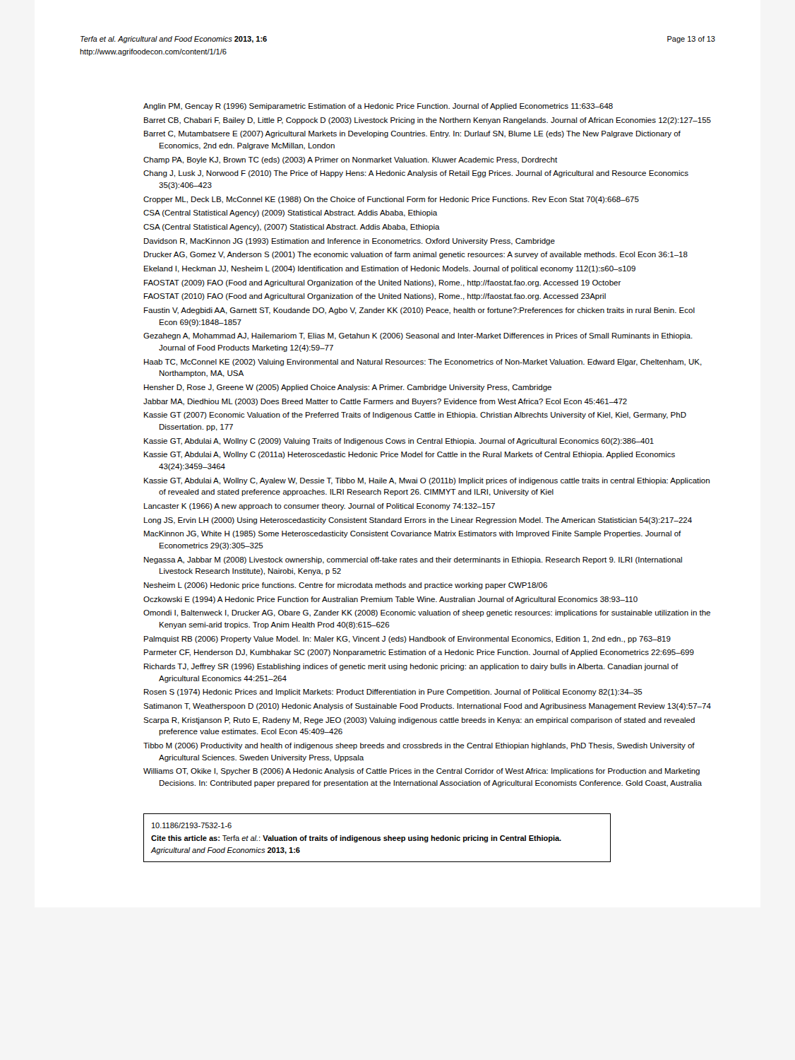Terfa et al. Agricultural and Food Economics 2013, 1:6
http://www.agrifoodecon.com/content/1/1/6
Page 13 of 13
Anglin PM, Gencay R (1996) Semiparametric Estimation of a Hedonic Price Function. Journal of Applied Econometrics 11:633–648
Barret CB, Chabari F, Bailey D, Little P, Coppock D (2003) Livestock Pricing in the Northern Kenyan Rangelands. Journal of African Economies 12(2):127–155
Barret C, Mutambatsere E (2007) Agricultural Markets in Developing Countries. Entry. In: Durlauf SN, Blume LE (eds) The New Palgrave Dictionary of Economics, 2nd edn. Palgrave McMillan, London
Champ PA, Boyle KJ, Brown TC (eds) (2003) A Primer on Nonmarket Valuation. Kluwer Academic Press, Dordrecht
Chang J, Lusk J, Norwood F (2010) The Price of Happy Hens: A Hedonic Analysis of Retail Egg Prices. Journal of Agricultural and Resource Economics 35(3):406–423
Cropper ML, Deck LB, McConnel KE (1988) On the Choice of Functional Form for Hedonic Price Functions. Rev Econ Stat 70(4):668–675
CSA (Central Statistical Agency) (2009) Statistical Abstract. Addis Ababa, Ethiopia
CSA (Central Statistical Agency), (2007) Statistical Abstract. Addis Ababa, Ethiopia
Davidson R, MacKinnon JG (1993) Estimation and Inference in Econometrics. Oxford University Press, Cambridge
Drucker AG, Gomez V, Anderson S (2001) The economic valuation of farm animal genetic resources: A survey of available methods. Ecol Econ 36:1–18
Ekeland I, Heckman JJ, Nesheim L (2004) Identification and Estimation of Hedonic Models. Journal of political economy 112(1):s60–s109
FAOSTAT (2009) FAO (Food and Agricultural Organization of the United Nations), Rome., http://faostat.fao.org. Accessed 19 October
FAOSTAT (2010) FAO (Food and Agricultural Organization of the United Nations), Rome., http://faostat.fao.org. Accessed 23April
Faustin V, Adegbidi AA, Garnett ST, Koudande DO, Agbo V, Zander KK (2010) Peace, health or fortune?:Preferences for chicken traits in rural Benin. Ecol Econ 69(9):1848–1857
Gezahegn A, Mohammad AJ, Hailemariom T, Elias M, Getahun K (2006) Seasonal and Inter-Market Differences in Prices of Small Ruminants in Ethiopia. Journal of Food Products Marketing 12(4):59–77
Haab TC, McConnel KE (2002) Valuing Environmental and Natural Resources: The Econometrics of Non-Market Valuation. Edward Elgar, Cheltenham, UK, Northampton, MA, USA
Hensher D, Rose J, Greene W (2005) Applied Choice Analysis: A Primer. Cambridge University Press, Cambridge
Jabbar MA, Diedhiou ML (2003) Does Breed Matter to Cattle Farmers and Buyers? Evidence from West Africa? Ecol Econ 45:461–472
Kassie GT (2007) Economic Valuation of the Preferred Traits of Indigenous Cattle in Ethiopia. Christian Albrechts University of Kiel, Kiel, Germany, PhD Dissertation. pp, 177
Kassie GT, Abdulai A, Wollny C (2009) Valuing Traits of Indigenous Cows in Central Ethiopia. Journal of Agricultural Economics 60(2):386–401
Kassie GT, Abdulai A, Wollny C (2011a) Heteroscedastic Hedonic Price Model for Cattle in the Rural Markets of Central Ethiopia. Applied Economics 43(24):3459–3464
Kassie GT, Abdulai A, Wollny C, Ayalew W, Dessie T, Tibbo M, Haile A, Mwai O (2011b) Implicit prices of indigenous cattle traits in central Ethiopia: Application of revealed and stated preference approaches. ILRI Research Report 26. CIMMYT and ILRI, University of Kiel
Lancaster K (1966) A new approach to consumer theory. Journal of Political Economy 74:132–157
Long JS, Ervin LH (2000) Using Heteroscedasticity Consistent Standard Errors in the Linear Regression Model. The American Statistician 54(3):217–224
MacKinnon JG, White H (1985) Some Heteroscedasticity Consistent Covariance Matrix Estimators with Improved Finite Sample Properties. Journal of Econometrics 29(3):305–325
Negassa A, Jabbar M (2008) Livestock ownership, commercial off-take rates and their determinants in Ethiopia. Research Report 9. ILRI (International Livestock Research Institute), Nairobi, Kenya, p 52
Nesheim L (2006) Hedonic price functions. Centre for microdata methods and practice working paper CWP18/06
Oczkowski E (1994) A Hedonic Price Function for Australian Premium Table Wine. Australian Journal of Agricultural Economics 38:93–110
Omondi I, Baltenweck I, Drucker AG, Obare G, Zander KK (2008) Economic valuation of sheep genetic resources: implications for sustainable utilization in the Kenyan semi-arid tropics. Trop Anim Health Prod 40(8):615–626
Palmquist RB (2006) Property Value Model. In: Maler KG, Vincent J (eds) Handbook of Environmental Economics, Edition 1, 2nd edn., pp 763–819
Parmeter CF, Henderson DJ, Kumbhakar SC (2007) Nonparametric Estimation of a Hedonic Price Function. Journal of Applied Econometrics 22:695–699
Richards TJ, Jeffrey SR (1996) Establishing indices of genetic merit using hedonic pricing: an application to dairy bulls in Alberta. Canadian journal of Agricultural Economics 44:251–264
Rosen S (1974) Hedonic Prices and Implicit Markets: Product Differentiation in Pure Competition. Journal of Political Economy 82(1):34–35
Satimanon T, Weatherspoon D (2010) Hedonic Analysis of Sustainable Food Products. International Food and Agribusiness Management Review 13(4):57–74
Scarpa R, Kristjanson P, Ruto E, Radeny M, Rege JEO (2003) Valuing indigenous cattle breeds in Kenya: an empirical comparison of stated and revealed preference value estimates. Ecol Econ 45:409–426
Tibbo M (2006) Productivity and health of indigenous sheep breeds and crossbreds in the Central Ethiopian highlands, PhD Thesis, Swedish University of Agricultural Sciences. Sweden University Press, Uppsala
Williams OT, Okike I, Spycher B (2006) A Hedonic Analysis of Cattle Prices in the Central Corridor of West Africa: Implications for Production and Marketing Decisions. In: Contributed paper prepared for presentation at the International Association of Agricultural Economists Conference. Gold Coast, Australia
10.1186/2193-7532-1-6
Cite this article as: Terfa et al.: Valuation of traits of indigenous sheep using hedonic pricing in Central Ethiopia.
Agricultural and Food Economics 2013, 1:6